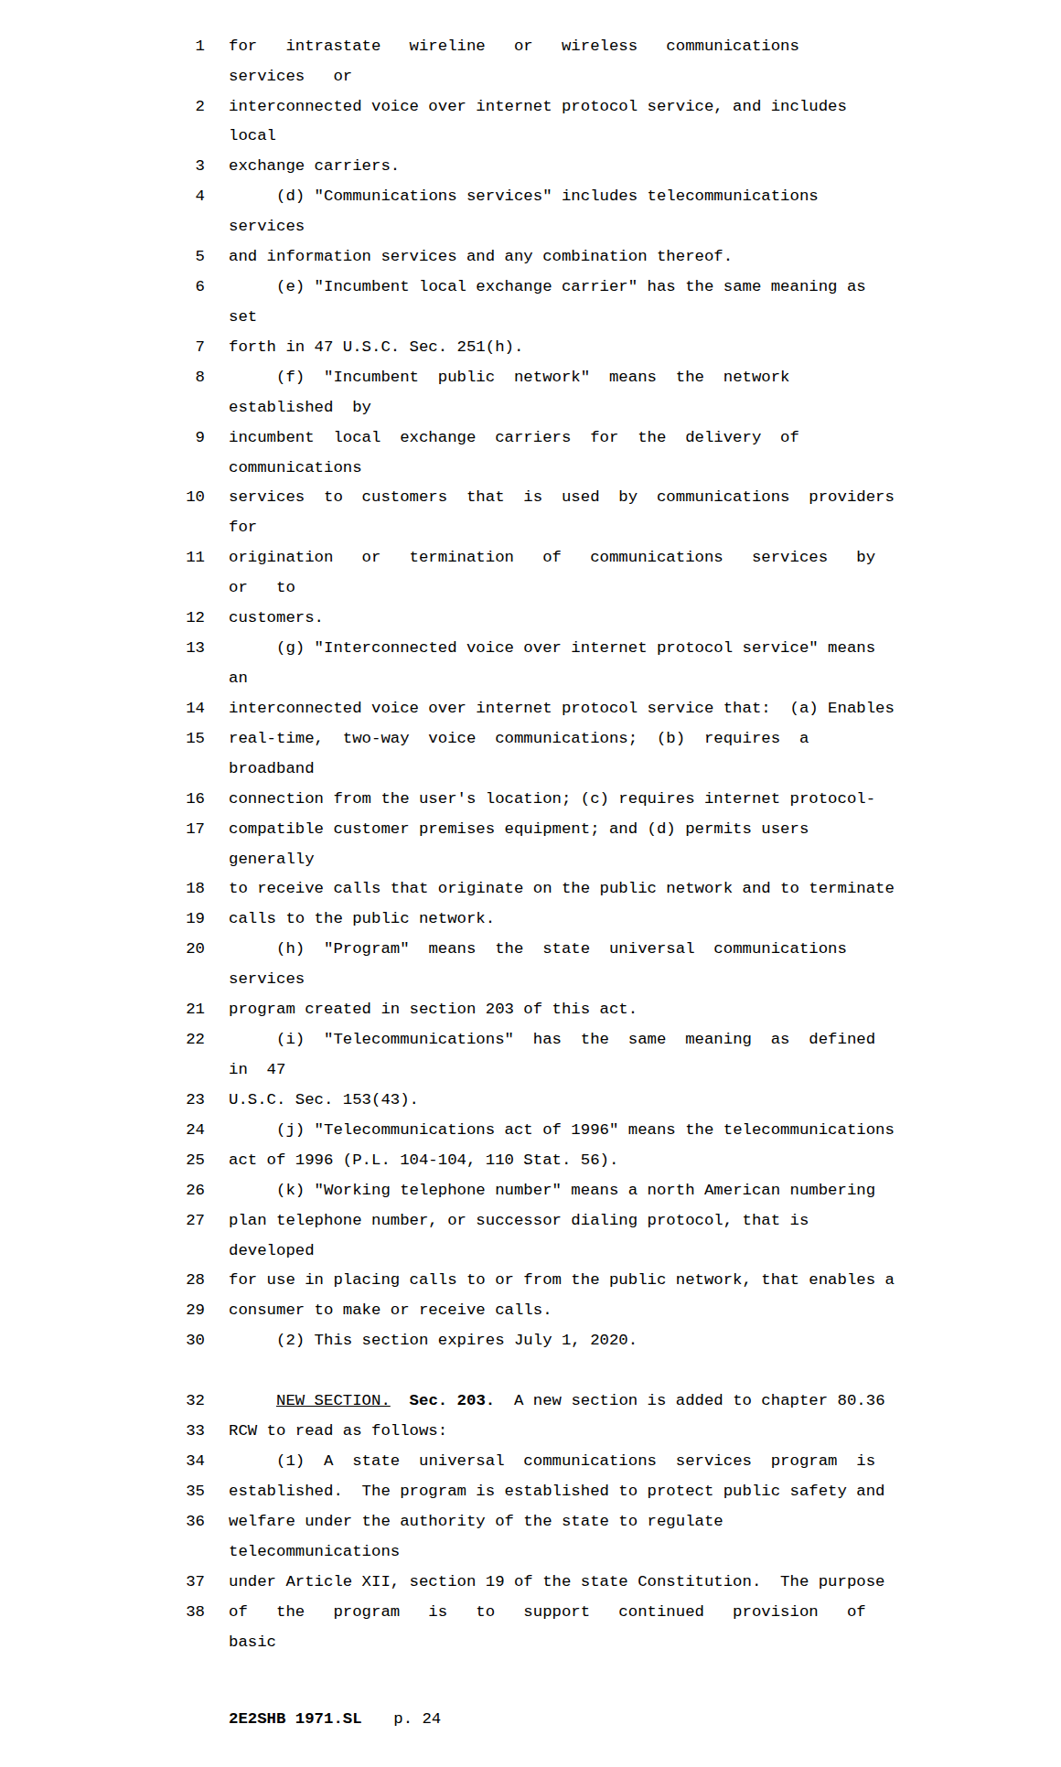for intrastate wireline or wireless communications services or
interconnected voice over internet protocol service, and includes local
exchange carriers.
(d) "Communications services" includes telecommunications services
and information services and any combination thereof.
(e) "Incumbent local exchange carrier" has the same meaning as set
forth in 47 U.S.C. Sec. 251(h).
(f) "Incumbent public network" means the network established by
incumbent local exchange carriers for the delivery of communications
services to customers that is used by communications providers for
origination or termination of communications services by or to
customers.
(g) "Interconnected voice over internet protocol service" means an
interconnected voice over internet protocol service that: (a) Enables
real-time, two-way voice communications; (b) requires a broadband
connection from the user's location; (c) requires internet protocol-
compatible customer premises equipment; and (d) permits users generally
to receive calls that originate on the public network and to terminate
calls to the public network.
(h) "Program" means the state universal communications services
program created in section 203 of this act.
(i) "Telecommunications" has the same meaning as defined in 47
U.S.C. Sec. 153(43).
(j) "Telecommunications act of 1996" means the telecommunications
act of 1996 (P.L. 104-104, 110 Stat. 56).
(k) "Working telephone number" means a north American numbering
plan telephone number, or successor dialing protocol, that is developed
for use in placing calls to or from the public network, that enables a
consumer to make or receive calls.
(2) This section expires July 1, 2020.
NEW SECTION. Sec. 203. A new section is added to chapter 80.36
RCW to read as follows:
(1) A state universal communications services program is
established. The program is established to protect public safety and
welfare under the authority of the state to regulate telecommunications
under Article XII, section 19 of the state Constitution. The purpose
of the program is to support continued provision of basic
2E2SHB 1971.SL p. 24